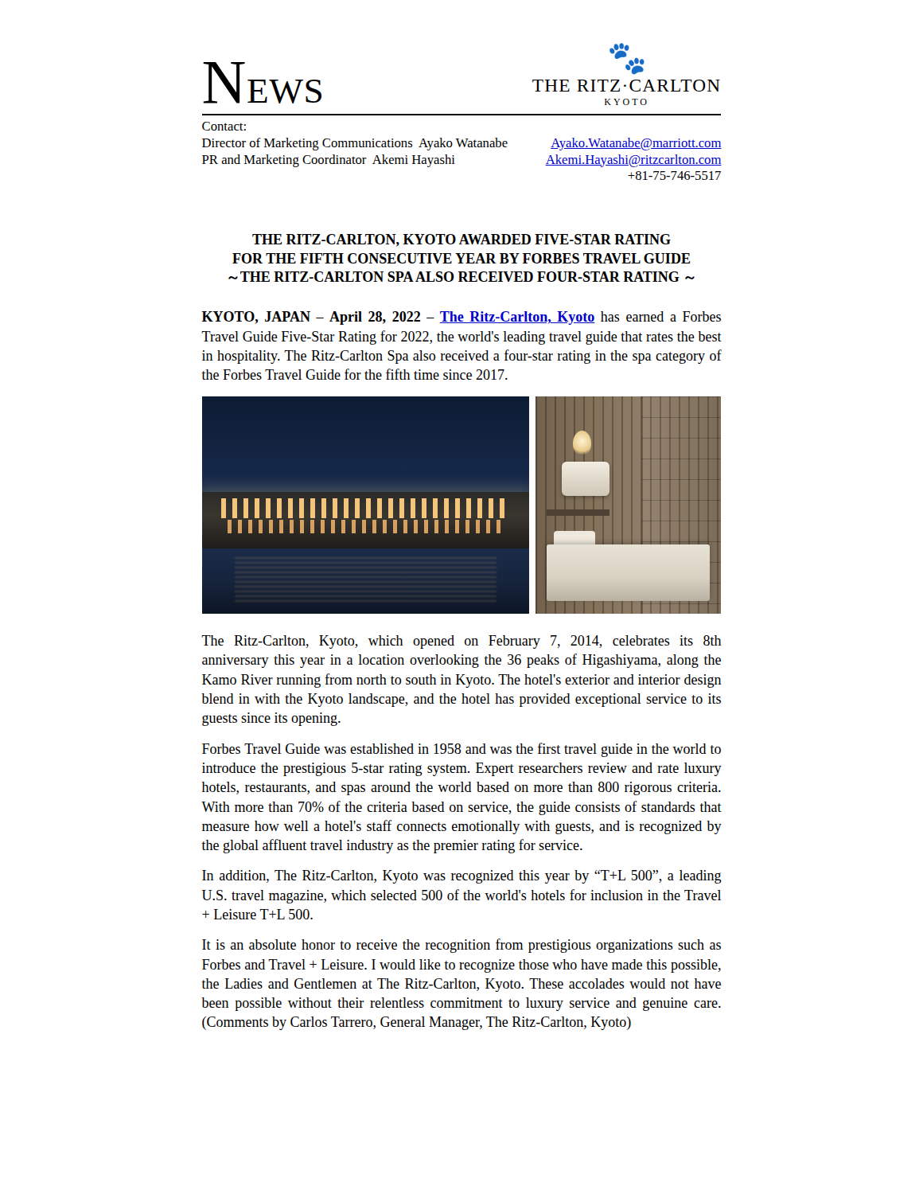NEWS
🐾
THE RITZ·CARLTON
KYOTO
Contact:
Director of Marketing Communications Ayako Watanabe
Ayako.Watanabe@marriott.com
PR and Marketing Coordinator Akemi Hayashi
Akemi.Hayashi@ritzcarlton.com
+81-75-746-5517
THE RITZ-CARLTON, KYOTO AWARDED FIVE-STAR RATING
FOR THE FIFTH CONSECUTIVE YEAR BY FORBES TRAVEL GUIDE
～THE RITZ-CARLTON SPA ALSO RECEIVED FOUR-STAR RATING ～
KYOTO, JAPAN – April 28, 2022 – The Ritz-Carlton, Kyoto has earned a Forbes Travel Guide Five-Star Rating for 2022, the world's leading travel guide that rates the best in hospitality. The Ritz-Carlton Spa also received a four-star rating in the spa category of the Forbes Travel Guide for the fifth time since 2017.
The Ritz-Carlton, Kyoto, which opened on February 7, 2014, celebrates its 8th anniversary this year in a location overlooking the 36 peaks of Higashiyama, along the Kamo River running from north to south in Kyoto. The hotel's exterior and interior design blend in with the Kyoto landscape, and the hotel has provided exceptional service to its guests since its opening.
Forbes Travel Guide was established in 1958 and was the first travel guide in the world to introduce the prestigious 5-star rating system. Expert researchers review and rate luxury hotels, restaurants, and spas around the world based on more than 800 rigorous criteria. With more than 70% of the criteria based on service, the guide consists of standards that measure how well a hotel's staff connects emotionally with guests, and is recognized by the global affluent travel industry as the premier rating for service.
In addition, The Ritz-Carlton, Kyoto was recognized this year by “T+L 500”, a leading U.S. travel magazine, which selected 500 of the world's hotels for inclusion in the Travel + Leisure T+L 500.
It is an absolute honor to receive the recognition from prestigious organizations such as Forbes and Travel + Leisure. I would like to recognize those who have made this possible, the Ladies and Gentlemen at The Ritz-Carlton, Kyoto. These accolades would not have been possible without their relentless commitment to luxury service and genuine care. (Comments by Carlos Tarrero, General Manager, The Ritz-Carlton, Kyoto)